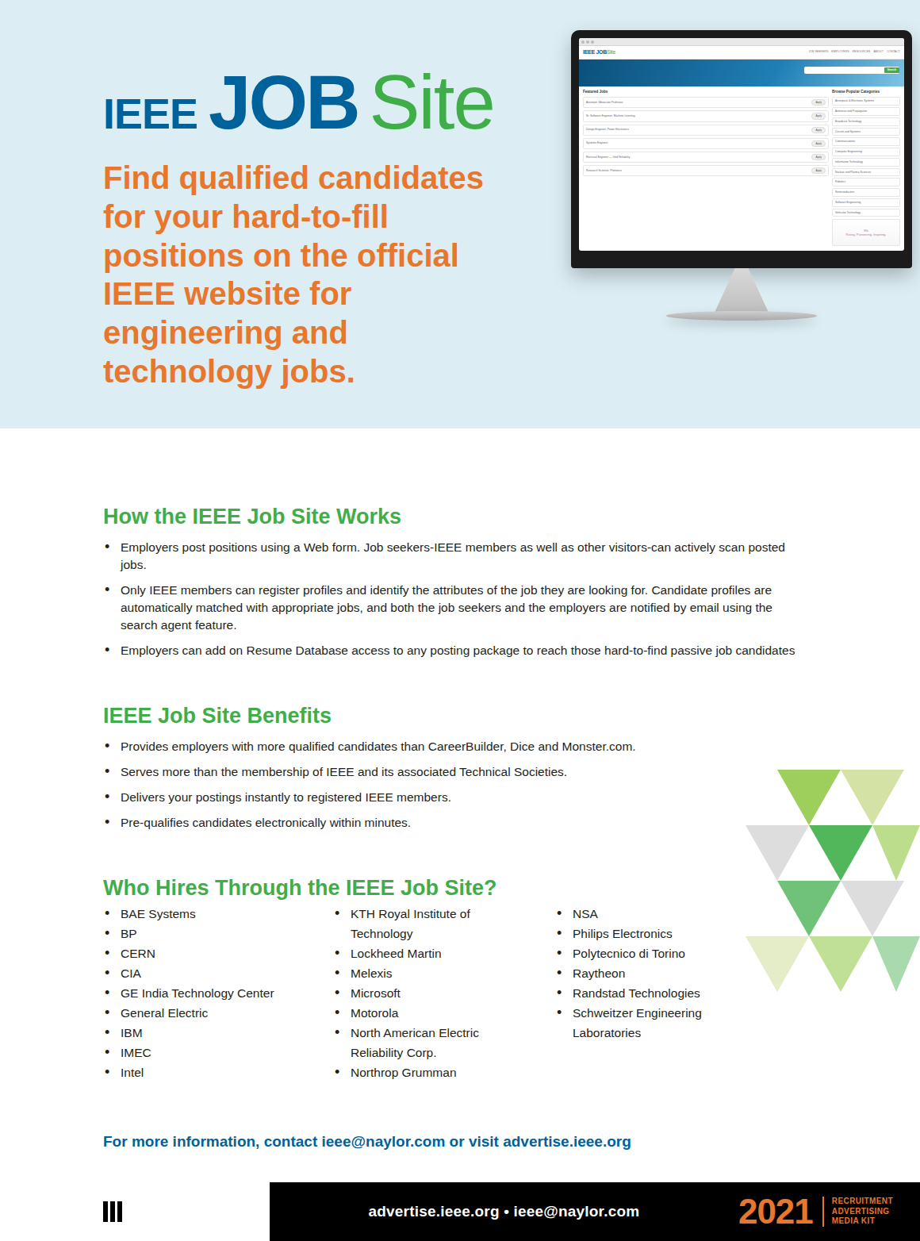IEEE JOB Site
Find qualified candidates for your hard-to-fill positions on the official IEEE website for engineering and technology jobs.
IEEE JOBSite
JOB SEEKERS EMPLOYERS RESOURCES ABOUT CONTACT
Search
Featured Jobs
Assistant / Associate Professor Apply
Sr. Software Engineer, Machine Learning Apply
Design Engineer, Power Electronics Apply
Systems Engineer Apply
Electrical Engineer — Grid Reliability Apply
Research Scientist, Photonics Apply
Browse Popular Categories
Aerospace & Electronic Systems
Antennas and Propagation
Broadcast Technology
Circuits and Systems
Communications
Computer Engineering
Information Technology
Nuclear and Plasma Sciences
Robotics
Semiconductors
Software Engineering
Vehicular Technology
We
Rising. Pioneering. Inspiring.
Career News
How the IEEE Job Site Works
Employers post positions using a Web form. Job seekers-IEEE members as well as other visitors-can actively scan posted jobs.
Only IEEE members can register profiles and identify the attributes of the job they are looking for. Candidate profiles are automatically matched with appropriate jobs, and both the job seekers and the employers are notified by email using the search agent feature.
Employers can add on Resume Database access to any posting package to reach those hard-to-find passive job candidates
IEEE Job Site Benefits
Provides employers with more qualified candidates than CareerBuilder, Dice and Monster.com.
Serves more than the membership of IEEE and its associated Technical Societies.
Delivers your postings instantly to registered IEEE members.
Pre-qualifies candidates electronically within minutes.
Who Hires Through the IEEE Job Site?
BAE Systems
BP
CERN
CIA
GE India Technology Center
General Electric
IBM
IMEC
Intel
KTH Royal Institute of
Technology
Lockheed Martin
Melexis
Microsoft
Motorola
North American Electric
Reliability Corp.
Northrop Grumman
NSA
Philips Electronics
Polytecnico di Torino
Raytheon
Randstad Technologies
Schweitzer Engineering
Laboratories
For more information, contact ieee@naylor.com or visit advertise.ieee.org
IEEE
SPECTRUM
advertise.ieee.org • ieee@naylor.com
2021
Recruitment
Advertising
Media Kit